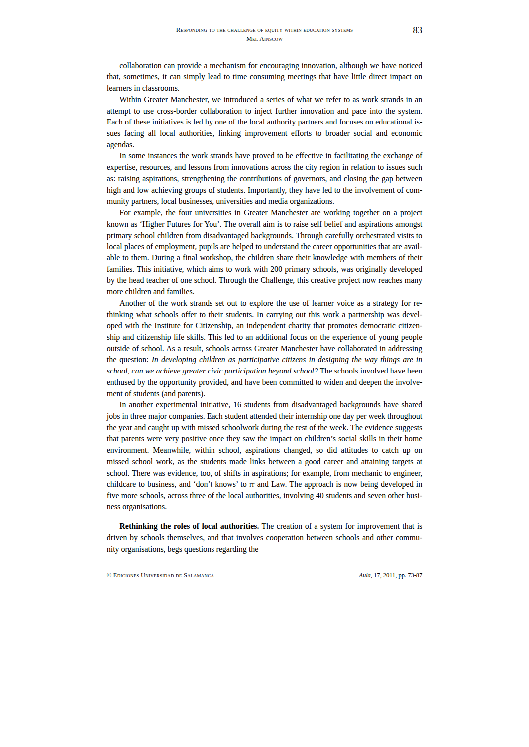83 Responding to the challenge of equity within education systems Mel Ainscow
collaboration can provide a mechanism for encouraging innovation, although we have noticed that, sometimes, it can simply lead to time consuming meetings that have little direct impact on learners in classrooms.
Within Greater Manchester, we introduced a series of what we refer to as work strands in an attempt to use cross-border collaboration to inject further innovation and pace into the system. Each of these initiatives is led by one of the local authority partners and focuses on educational issues facing all local authorities, linking improvement efforts to broader social and economic agendas.
In some instances the work strands have proved to be effective in facilitating the exchange of expertise, resources, and lessons from innovations across the city region in relation to issues such as: raising aspirations, strengthening the contributions of governors, and closing the gap between high and low achieving groups of students. Importantly, they have led to the involvement of community partners, local businesses, universities and media organizations.
For example, the four universities in Greater Manchester are working together on a project known as ‘Higher Futures for You’. The overall aim is to raise self belief and aspirations amongst primary school children from disadvantaged backgrounds. Through carefully orchestrated visits to local places of employment, pupils are helped to understand the career opportunities that are available to them. During a final workshop, the children share their knowledge with members of their families. This initiative, which aims to work with 200 primary schools, was originally developed by the head teacher of one school. Through the Challenge, this creative project now reaches many more children and families.
Another of the work strands set out to explore the use of learner voice as a strategy for re-thinking what schools offer to their students. In carrying out this work a partnership was developed with the Institute for Citizenship, an independent charity that promotes democratic citizenship and citizenship life skills. This led to an additional focus on the experience of young people outside of school. As a result, schools across Greater Manchester have collaborated in addressing the question: In developing children as participative citizens in designing the way things are in school, can we achieve greater civic participation beyond school? The schools involved have been enthused by the opportunity provided, and have been committed to widen and deepen the involvement of students (and parents).
In another experimental initiative, 16 students from disadvantaged backgrounds have shared jobs in three major companies. Each student attended their internship one day per week throughout the year and caught up with missed schoolwork during the rest of the week. The evidence suggests that parents were very positive once they saw the impact on children’s social skills in their home environment. Meanwhile, within school, aspirations changed, so did attitudes to catch up on missed school work, as the students made links between a good career and attaining targets at school. There was evidence, too, of shifts in aspirations; for example, from mechanic to engineer, childcare to business, and ‘don’t knows’ to it and Law. The approach is now being developed in five more schools, across three of the local authorities, involving 40 students and seven other business organisations.
Rethinking the roles of local authorities. The creation of a system for improvement that is driven by schools themselves, and that involves cooperation between schools and other community organisations, begs questions regarding the
© Ediciones Universidad de Salamanca Aula, 17, 2011, pp. 73-87